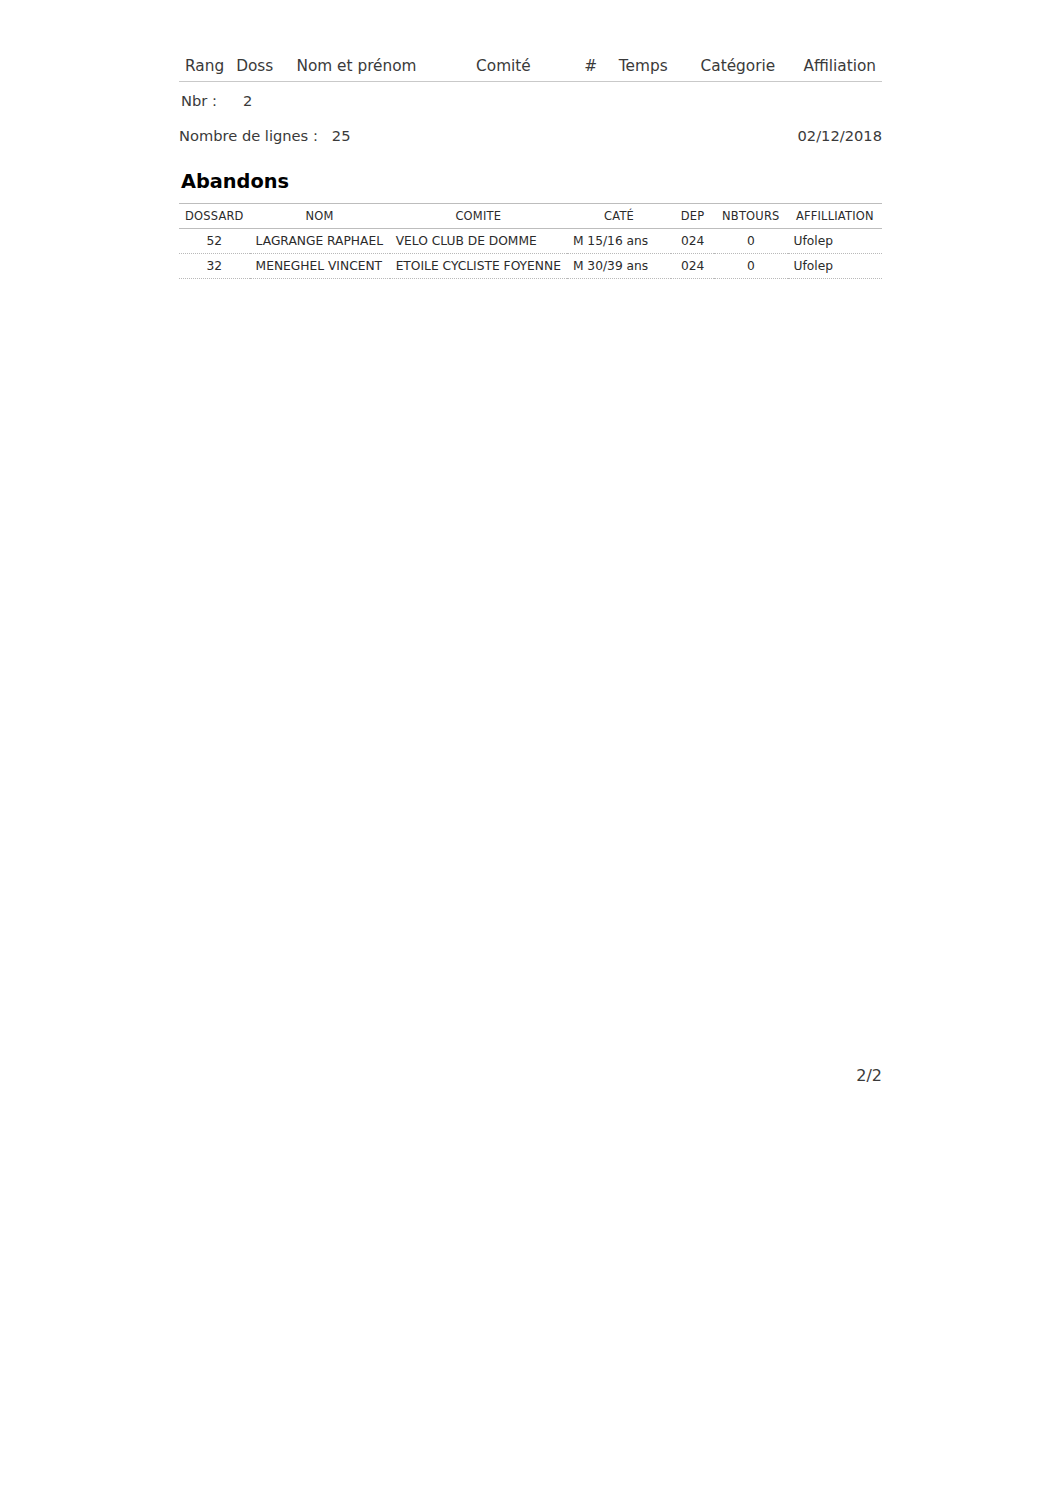| Rang | Doss | Nom et prénom | Comité | # | Temps | Catégorie | Affiliation |
| --- | --- | --- | --- | --- | --- | --- | --- |
Nbr :2
Nombre de lignes :25
02/12/2018
Abandons
| DOSSARD | NOM | COMITE | CATÉ | DEP | NBTOURS | AFFILLIATION |
| --- | --- | --- | --- | --- | --- | --- |
| 52 | LAGRANGE RAPHAEL | VELO CLUB DE DOMME | M 15/16 ans | 024 | 0 | Ufolep |
| 32 | MENEGHEL VINCENT | ETOILE CYCLISTE FOYENNE | M 30/39 ans | 024 | 0 | Ufolep |
2/2